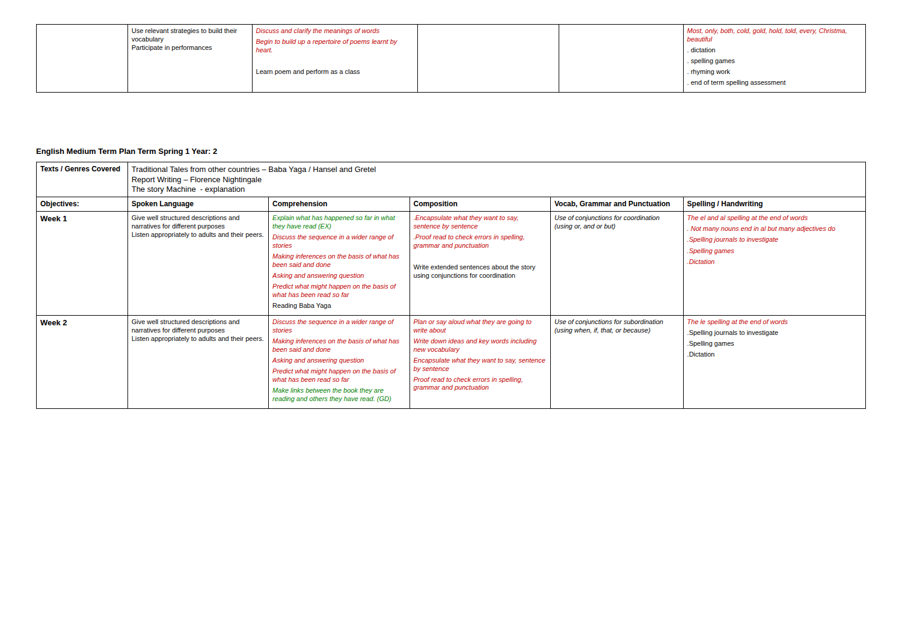| | Use relevant strategies to build their vocabulary Participate in performances | Discuss and clarify the meanings of words Begin to build up a repertoire of poems learnt by heart. Learn poem and perform as a class | | | Most, only, both, cold, gold, hold, told, every, Christma, beautiful . dictation . spelling games . rhyming work . end of term spelling assessment |
English Medium Term Plan Term Spring 1 Year: 2
| Texts / Genres Covered | Traditional Tales from other countries – Baba Yaga / Hansel and Gretel Report Writing – Florence Nightingale The story Machine - explanation |
| Objectives: | Spoken Language | Comprehension | Composition | Vocab, Grammar and Punctuation | Spelling / Handwriting |
| Week 1 | Give well structured descriptions and narratives for different purposes Listen appropriately to adults and their peers. | Explain what has happened so far in what they have read (EX) Discuss the sequence in a wider range of stories Making inferences on the basis of what has been said and done Asking and answering question Predict what might happen on the basis of what has been read so far Reading Baba Yaga | .Encapsulate what they want to say, sentence by sentence .Proof read to check errors in spelling, grammar and punctuation Write extended sentences about the story using conjunctions for coordination | Use of conjunctions for coordination (using or, and or but) | The el and al spelling at the end of words . Not many nouns end in al but many adjectives do .Spelling journals to investigate .Spelling games .Dictation |
| Week 2 | Give well structured descriptions and narratives for different purposes Listen appropriately to adults and their peers. | Discuss the sequence in a wider range of stories Making inferences on the basis of what has been said and done Asking and answering question Predict what might happen on the basis of what has been read so far Make links between the book they are reading and others they have read. (GD) | Plan or say aloud what they are going to write about Write down ideas and key words including new vocabulary Encapsulate what they want to say, sentence by sentence Proof read to check errors in spelling, grammar and punctuation | Use of conjunctions for subordination (using when, if, that, or because) | The le spelling at the end of words .Spelling journals to investigate .Spelling games .Dictation |